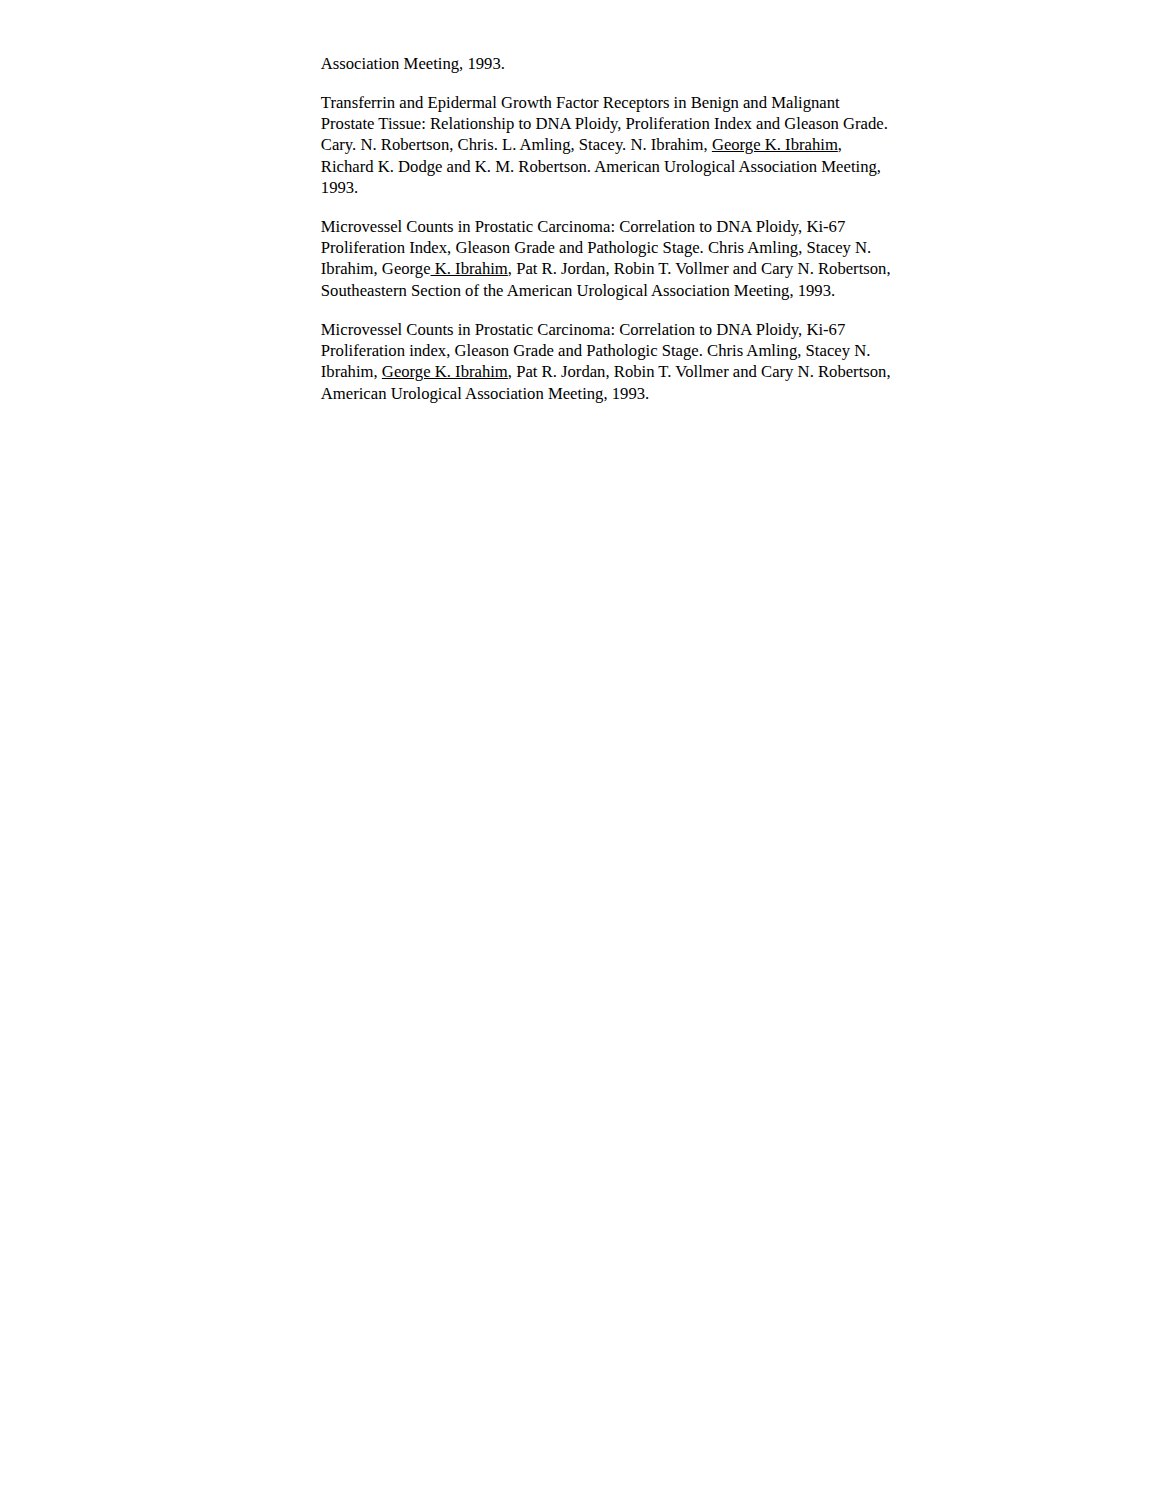Association Meeting, 1993.
Transferrin and Epidermal Growth Factor Receptors in Benign and Malignant Prostate Tissue: Relationship to DNA Ploidy, Proliferation Index and Gleason Grade. Cary. N. Robertson, Chris. L. Amling, Stacey. N. Ibrahim, George K. Ibrahim, Richard K. Dodge and K. M. Robertson. American Urological Association Meeting, 1993.
Microvessel Counts in Prostatic Carcinoma: Correlation to DNA Ploidy, Ki-67 Proliferation Index, Gleason Grade and Pathologic Stage. Chris Amling, Stacey N. Ibrahim, George K. Ibrahim, Pat R. Jordan, Robin T. Vollmer and Cary N. Robertson, Southeastern Section of the American Urological Association Meeting, 1993.
Microvessel Counts in Prostatic Carcinoma: Correlation to DNA Ploidy, Ki-67 Proliferation index, Gleason Grade and Pathologic Stage. Chris Amling, Stacey N. Ibrahim, George K. Ibrahim, Pat R. Jordan, Robin T. Vollmer and Cary N. Robertson, American Urological Association Meeting, 1993.